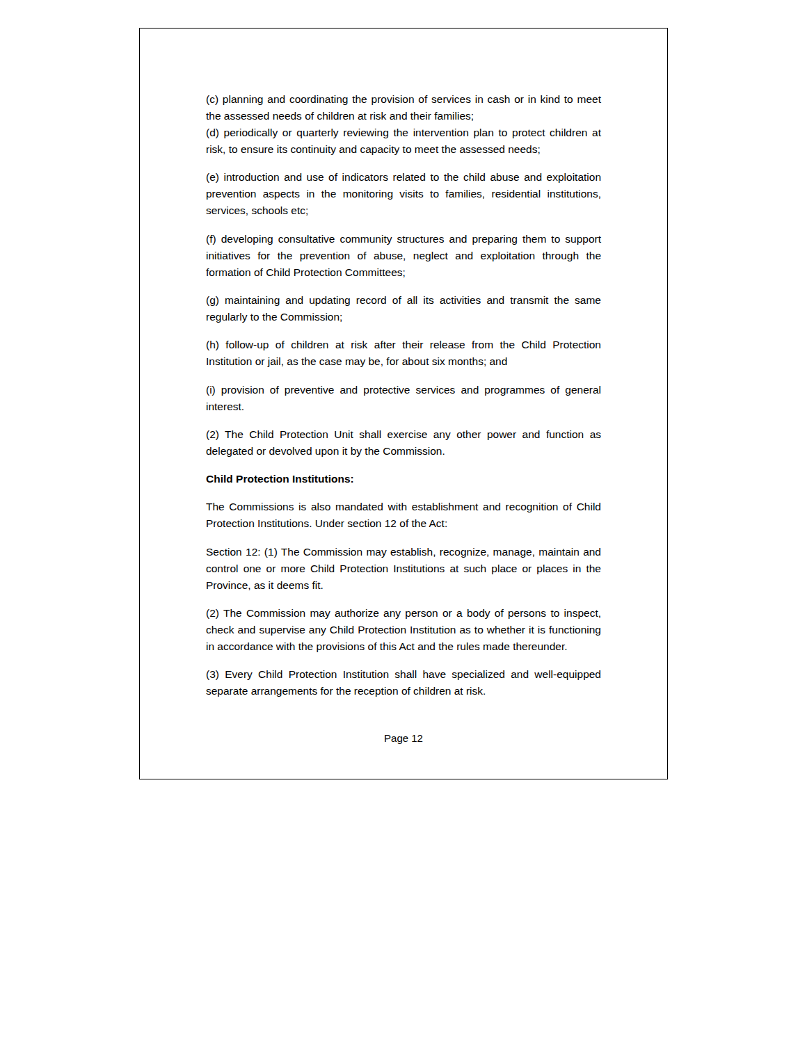(c) planning and coordinating the provision of services in cash or in kind to meet the assessed needs of children at risk and their families; (d) periodically or quarterly reviewing the intervention plan to protect children at risk, to ensure its continuity and capacity to meet the assessed needs;
(e) introduction and use of indicators related to the child abuse and exploitation prevention aspects in the monitoring visits to families, residential institutions, services, schools etc;
(f) developing consultative community structures and preparing them to support initiatives for the prevention of abuse, neglect and exploitation through the formation of Child Protection Committees;
(g) maintaining and updating record of all its activities and transmit the same regularly to the Commission;
(h) follow-up of children at risk after their release from the Child Protection Institution or jail, as the case may be, for about six months; and
(i) provision of preventive and protective services and programmes of general interest.
(2) The Child Protection Unit shall exercise any other power and function as delegated or devolved upon it by the Commission.
Child Protection Institutions:
The Commissions is also mandated with establishment and recognition of Child Protection Institutions. Under section 12 of the Act:
Section 12: (1) The Commission may establish, recognize, manage, maintain and control one or more Child Protection Institutions at such place or places in the Province, as it deems fit.
(2) The Commission may authorize any person or a body of persons to inspect, check and supervise any Child Protection Institution as to whether it is functioning in accordance with the provisions of this Act and the rules made thereunder.
(3) Every Child Protection Institution shall have specialized and well-equipped separate arrangements for the reception of children at risk.
Page 12